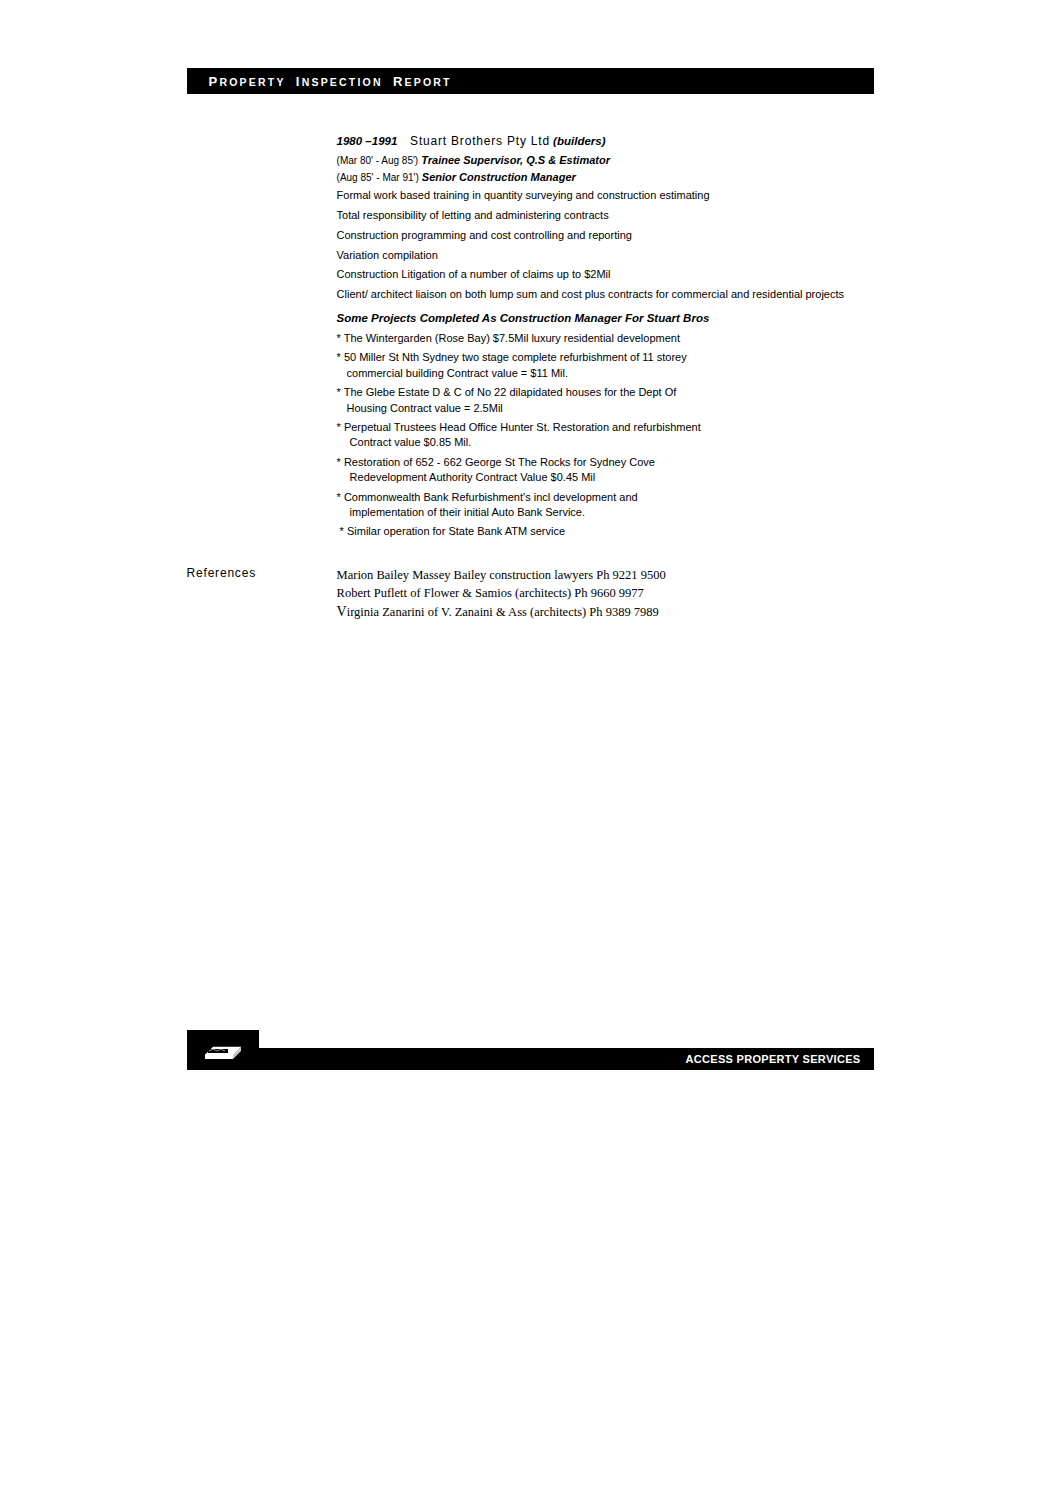PROPERTY INSPECTION REPORT
1980 –1991 Stuart Brothers Pty Ltd (builders)
(Mar 80' - Aug 85') Trainee Supervisor, Q.S & Estimator
(Aug 85' - Mar 91') Senior Construction Manager
Formal work based training in quantity surveying and construction estimating
Total responsibility of letting and administering contracts
Construction programming and cost controlling and reporting
Variation compilation
Construction Litigation of a number of claims up to $2Mil
Client/ architect liaison on both lump sum and cost plus contracts for commercial and residential projects
Some Projects Completed As Construction Manager For Stuart Bros
* The Wintergarden (Rose Bay) $7.5Mil luxury residential development
* 50 Miller St Nth Sydney two stage complete refurbishment of 11 storeycommercial building Contract value = $11 Mil.
* The Glebe Estate D & C of No 22 dilapidated houses for the Dept OfHousing Contract value = 2.5Mil
* Perpetual Trustees Head Office Hunter St. Restoration and refurbishment Contract value $0.85 Mil.
* Restoration of 652 - 662 George St The Rocks for Sydney Cove Redevelopment Authority Contract Value $0.45 Mil
* Commonwealth Bank Refurbishment's incl development and implementation of their initial Auto Bank Service.
* Similar operation for State Bank ATM service
References
Marion Bailey Massey Bailey construction lawyers Ph 9221 9500
Robert Puflett of Flower & Samios (architects) Ph 9660 9977
Virginia Zanarini of V. Zanaini & Ass (architects) Ph 9389 7989
ACCESS PROPERTY SERVICES